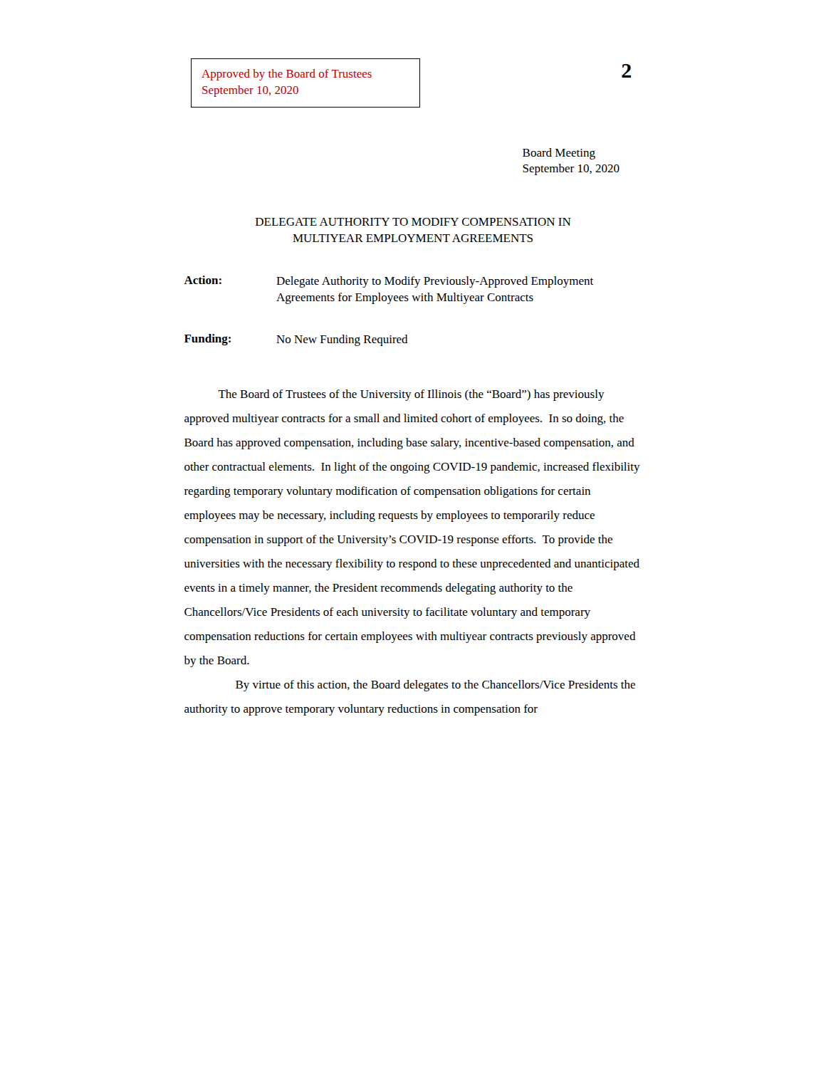Approved by the Board of Trustees
September 10, 2020
2
Board Meeting
September 10, 2020
Delegate Authority to Modify Compensation in Multiyear Employment Agreements
Action:
Delegate Authority to Modify Previously-Approved Employment Agreements for Employees with Multiyear Contracts
Funding:
No New Funding Required
The Board of Trustees of the University of Illinois (the “Board”) has previously approved multiyear contracts for a small and limited cohort of employees. In so doing, the Board has approved compensation, including base salary, incentive-based compensation, and other contractual elements. In light of the ongoing COVID-19 pandemic, increased flexibility regarding temporary voluntary modification of compensation obligations for certain employees may be necessary, including requests by employees to temporarily reduce compensation in support of the University’s COVID-19 response efforts. To provide the universities with the necessary flexibility to respond to these unprecedented and unanticipated events in a timely manner, the President recommends delegating authority to the Chancellors/Vice Presidents of each university to facilitate voluntary and temporary compensation reductions for certain employees with multiyear contracts previously approved by the Board.
By virtue of this action, the Board delegates to the Chancellors/Vice Presidents the authority to approve temporary voluntary reductions in compensation for